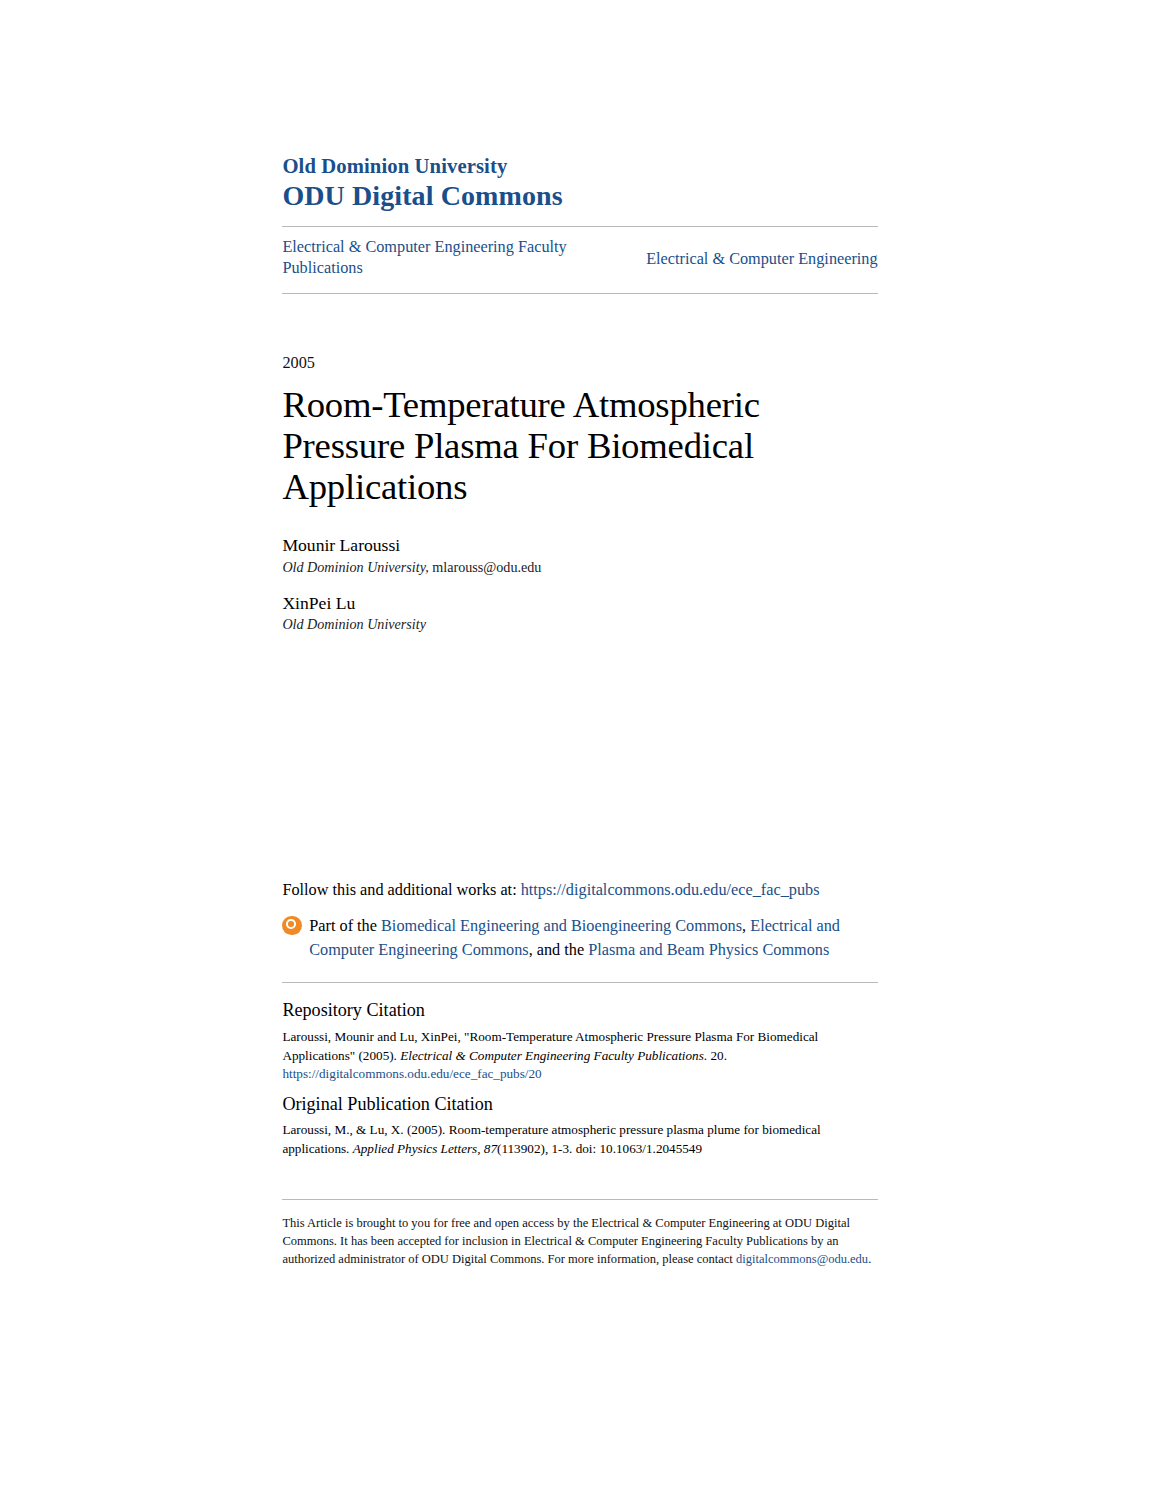Old Dominion University
ODU Digital Commons
Electrical & Computer Engineering Faculty Publications
Electrical & Computer Engineering
2005
Room-Temperature Atmospheric Pressure Plasma For Biomedical Applications
Mounir Laroussi
Old Dominion University, mlarouss@odu.edu
XinPei Lu
Old Dominion University
Follow this and additional works at: https://digitalcommons.odu.edu/ece_fac_pubs
Part of the Biomedical Engineering and Bioengineering Commons, Electrical and Computer Engineering Commons, and the Plasma and Beam Physics Commons
Repository Citation
Laroussi, Mounir and Lu, XinPei, "Room-Temperature Atmospheric Pressure Plasma For Biomedical Applications" (2005). Electrical & Computer Engineering Faculty Publications. 20.
https://digitalcommons.odu.edu/ece_fac_pubs/20
Original Publication Citation
Laroussi, M., & Lu, X. (2005). Room-temperature atmospheric pressure plasma plume for biomedical applications. Applied Physics Letters, 87(113902), 1-3. doi: 10.1063/1.2045549
This Article is brought to you for free and open access by the Electrical & Computer Engineering at ODU Digital Commons. It has been accepted for inclusion in Electrical & Computer Engineering Faculty Publications by an authorized administrator of ODU Digital Commons. For more information, please contact digitalcommons@odu.edu.